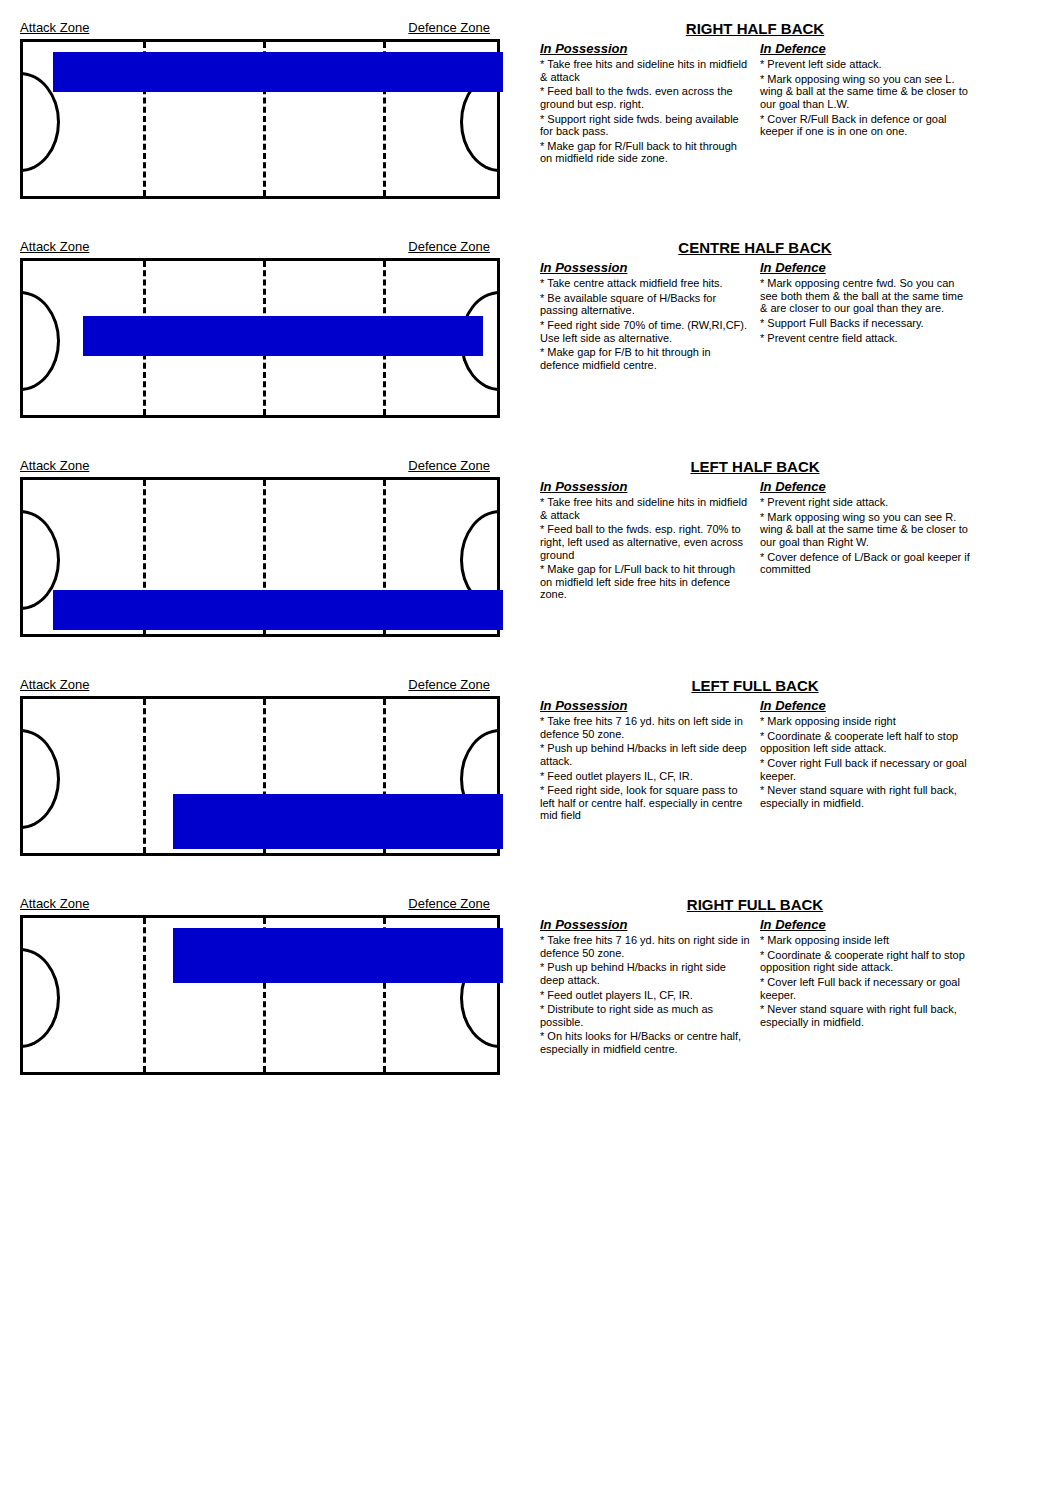Attack Zone Defence Zone
RIGHT HALF BACK
In Possession
Take free hits and sideline hits in midfield & attack
Feed ball to the fwds. even across the ground but esp. right.
Support right side fwds. being available for back pass.
Make gap for R/Full back to hit through on midfield ride side zone.
In Defence
Prevent left side attack.
Mark opposing wing so you can see L. wing & ball at the same time & be closer to our goal than L.W.
Cover R/Full Back in defence or goal keeper if one is in one on one.
Attack Zone Defence Zone
CENTRE HALF BACK
In Possession
Take centre attack midfield free hits.
Be available square of H/Backs for passing alternative.
Feed right side 70% of time. (RW,RI,CF). Use left side as alternative.
Make gap for F/B to hit through in defence midfield centre.
In Defence
Mark opposing centre fwd. So you can see both them & the ball at the same time & are closer to our goal than they are.
Support Full Backs if necessary.
Prevent centre field attack.
Attack Zone Defence Zone
LEFT HALF BACK
In Possession
Take free hits and sideline hits in midfield & attack
Feed ball to the fwds. esp. right. 70% to right, left used as alternative, even across ground
Make gap for L/Full back to hit through on midfield left side free hits in defence zone.
In Defence
Prevent right side attack.
Mark opposing wing so you can see R. wing & ball at the same time & be closer to our goal than Right W.
Cover defence of L/Back or goal keeper if committed
Attack Zone Defence Zone
LEFT FULL BACK
In Possession
Take free hits 7 16 yd. hits on left side in defence 50 zone.
Push up behind H/backs in left side deep attack.
Feed outlet players IL, CF, IR.
Feed right side, look for square pass to left half or centre half. especially in centre mid field
In Defence
Mark opposing inside right
Coordinate & cooperate left half to stop opposition left side attack.
Cover right Full back if necessary or goal keeper.
Never stand square with right full back, especially in midfield.
Attack Zone Defence Zone
RIGHT FULL BACK
In Possession
Take free hits 7 16 yd. hits on right side in defence 50 zone.
Push up behind H/backs in right side deep attack.
Feed outlet players IL, CF, IR.
Distribute to right side as much as possible.
On hits looks for H/Backs or centre half, especially in midfield centre.
In Defence
Mark opposing inside left
Coordinate & cooperate right half to stop opposition right side attack.
Cover left Full back if necessary or goal keeper.
Never stand square with right full back, especially in midfield.